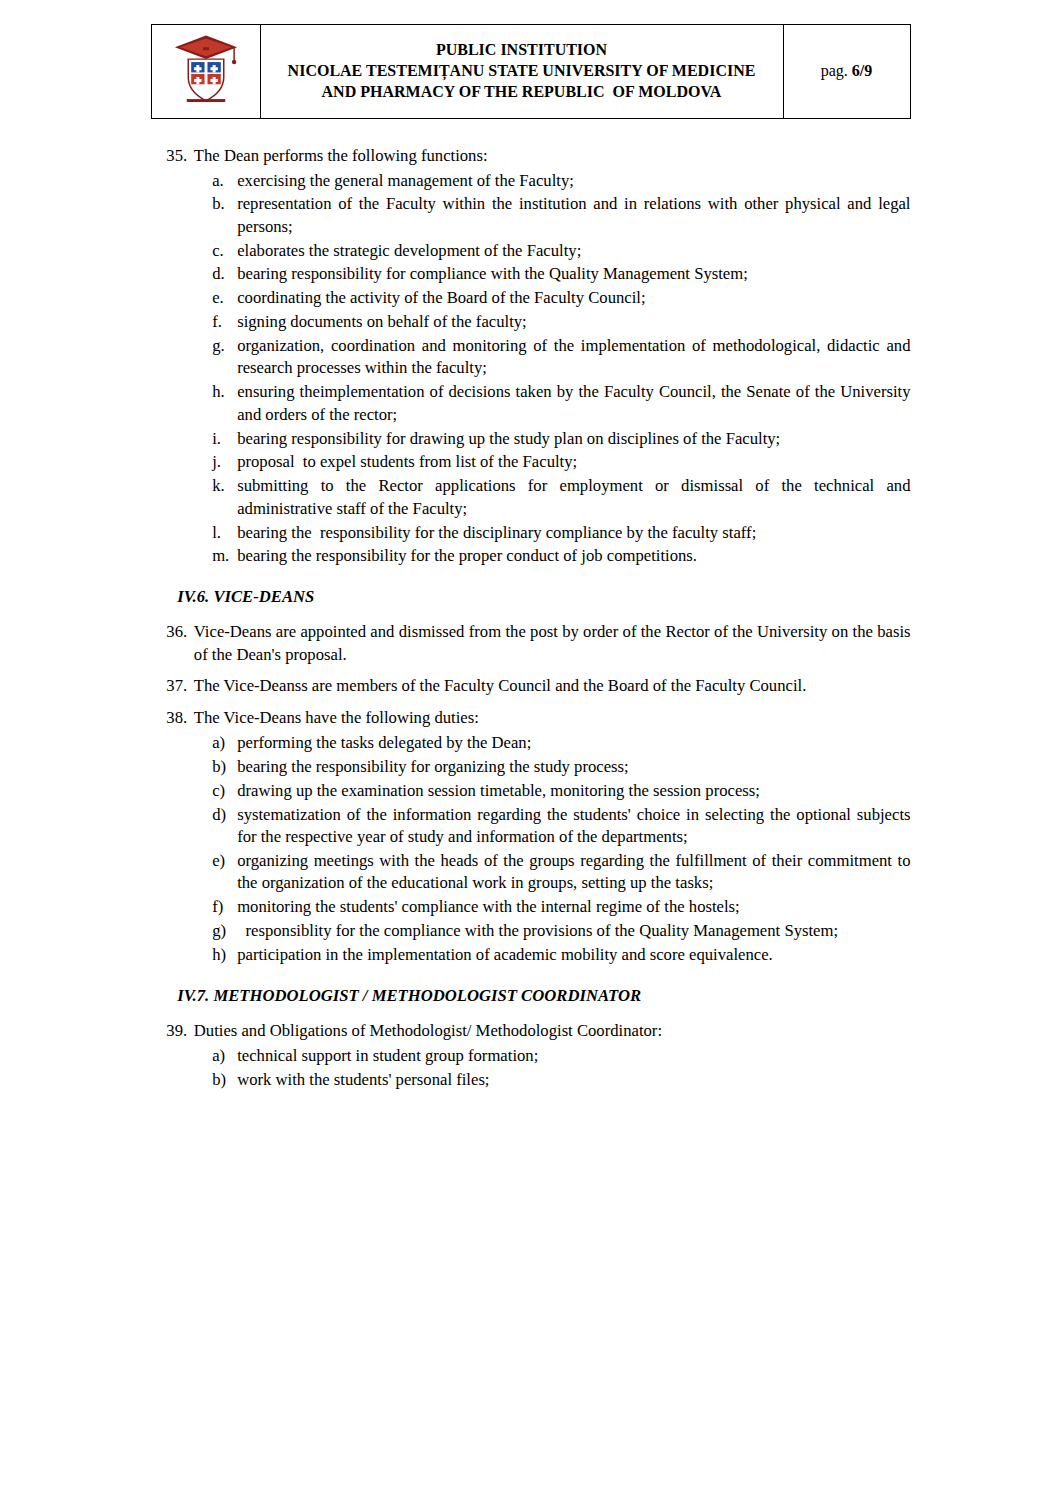| | PUBLIC INSTITUTION NICOLAE TESTEMIȚANU STATE UNIVERSITY OF MEDICINE AND PHARMACY OF THE REPUBLIC OF MOLDOVA | pag. 6/9 |
35. The Dean performs the following functions:
a. exercising the general management of the Faculty;
b. representation of the Faculty within the institution and in relations with other physical and legal persons;
c. elaborates the strategic development of the Faculty;
d. bearing responsibility for compliance with the Quality Management System;
e. coordinating the activity of the Board of the Faculty Council;
f. signing documents on behalf of the faculty;
g. organization, coordination and monitoring of the implementation of methodological, didactic and research processes within the faculty;
h. ensuring theimplementation of decisions taken by the Faculty Council, the Senate of the University and orders of the rector;
i. bearing responsibility for drawing up the study plan on disciplines of the Faculty;
j. proposal to expel students from list of the Faculty;
k. submitting to the Rector applications for employment or dismissal of the technical and administrative staff of the Faculty;
l. bearing the responsibility for the disciplinary compliance by the faculty staff;
m. bearing the responsibility for the proper conduct of job competitions.
IV.6. VICE-DEANS
36. Vice-Deans are appointed and dismissed from the post by order of the Rector of the University on the basis of the Dean's proposal.
37. The Vice-Deanss are members of the Faculty Council and the Board of the Faculty Council.
38. The Vice-Deans have the following duties:
a) performing the tasks delegated by the Dean;
b) bearing the responsibility for organizing the study process;
c) drawing up the examination session timetable, monitoring the session process;
d) systematization of the information regarding the students' choice in selecting the optional subjects for the respective year of study and information of the departments;
e) organizing meetings with the heads of the groups regarding the fulfillment of their commitment to the organization of the educational work in groups, setting up the tasks;
f) monitoring the students' compliance with the internal regime of the hostels;
g) responsiblity for the compliance with the provisions of the Quality Management System;
h) participation in the implementation of academic mobility and score equivalence.
IV.7. METHODOLOGIST / METHODOLOGIST COORDINATOR
39. Duties and Obligations of Methodologist/ Methodologist Coordinator:
a) technical support in student group formation;
b) work with the students' personal files;